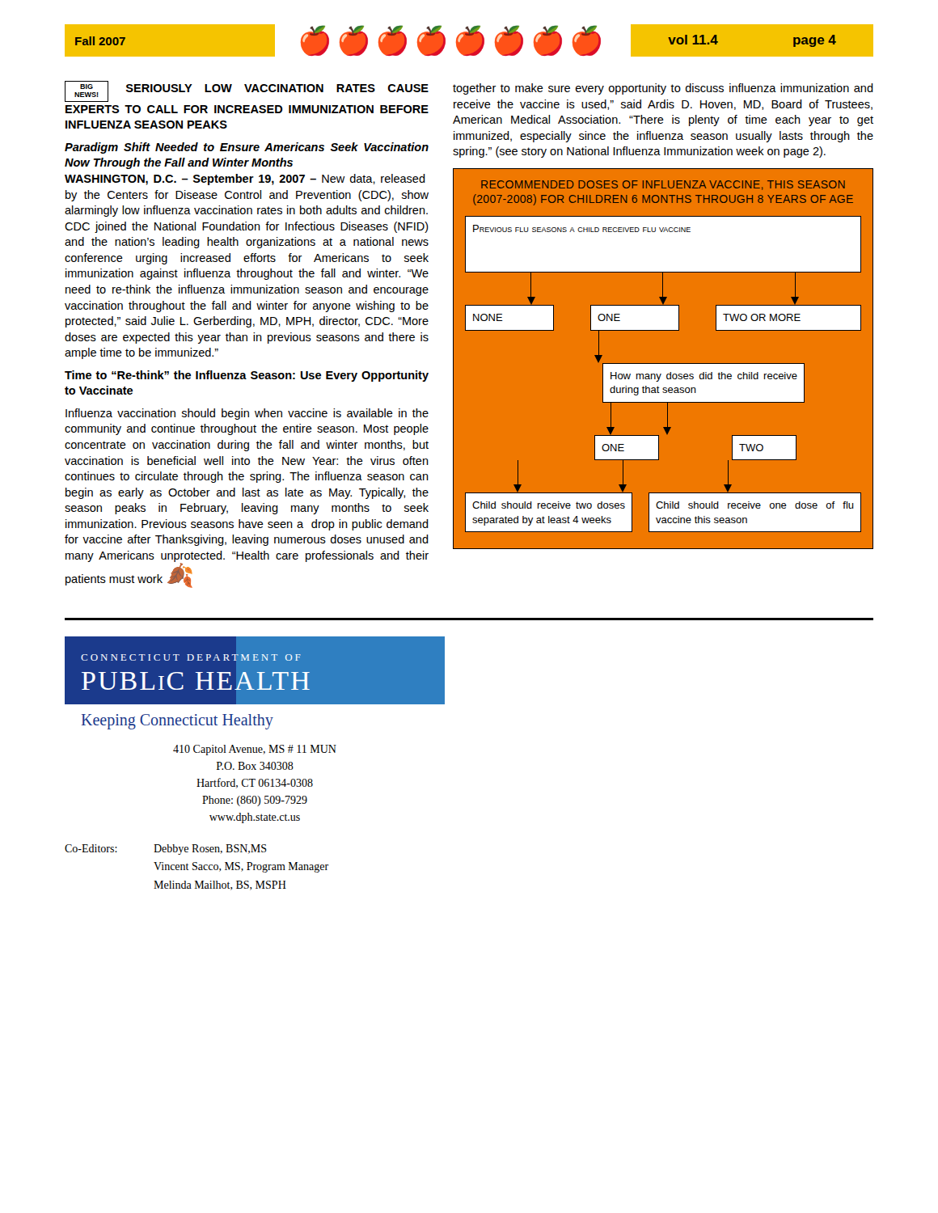Fall 2007
🍎🍎🍎🍎🍎🍎🍎🍎
vol 11.4 page 4
BIG NEWS! Seriously low vaccination rates cause experts to call for increased immunization before influenza season peaks
Paradigm Shift Needed to Ensure Americans Seek Vaccination Now Through the Fall and Winter Months
WASHINGTON, D.C. – September 19, 2007 – New data, released by the Centers for Disease Control and Prevention (CDC), show alarmingly low influenza vaccination rates in both adults and children. CDC joined the National Foundation for Infectious Diseases (NFID) and the nation’s leading health organizations at a national news conference urging increased efforts for Americans to seek immunization against influenza throughout the fall and winter. “We need to re-think the influenza immunization season and encourage vaccination throughout the fall and winter for anyone wishing to be protected,” said Julie L. Gerberding, MD, MPH, director, CDC. “More doses are expected this year than in previous seasons and there is ample time to be immunized.”
Time to “Re-think” the Influenza Season: Use Every Opportunity to Vaccinate
Influenza vaccination should begin when vaccine is available in the community and continue throughout the entire season. Most people concentrate on vaccination during the fall and winter months, but vaccination is beneficial well into the New Year: the virus often continues to circulate through the spring. The influenza season can begin as early as October and last as late as May. Typically, the season peaks in February, leaving many months to seek immunization. Previous seasons have seen a drop in public demand for vaccine after Thanksgiving, leaving numerous doses unused and many Americans unprotected. “Health care professionals and their patients must work 🍂
together to make sure every opportunity to discuss influenza immunization and receive the vaccine is used,” said Ardis D. Hoven, MD, Board of Trustees, American Medical Association. “There is plenty of time each year to get immunized, especially since the influenza season usually lasts through the spring.” (see story on National Influenza Immunization week on page 2).
RECOMMENDED DOSES OF INFLUENZA VACCINE, THIS SEASON (2007-2008) FOR CHILDREN 6 MONTHS THROUGH 8 YEARS OF AGE
Previous flu seasons a child received flu vaccine
NONE
ONE
TWO OR MORE
How many doses did the child receive during that season
ONE
TWO
Child should receive two doses separated by at least 4 weeks
Child should receive one dose of flu vaccine this season
CONNECTICUT DEPARTMENT OF
PUBLIC HEALTH
Keeping Connecticut Healthy
410 Capitol Avenue, MS # 11 MUN
P.O. Box 340308
Hartford, CT 06134-0308
Phone: (860) 509-7929
www.dph.state.ct.us
Co-Editors: Debbye Rosen, BSN,MS
Vincent Sacco, MS, Program Manager
Melinda Mailhot, BS, MSPH